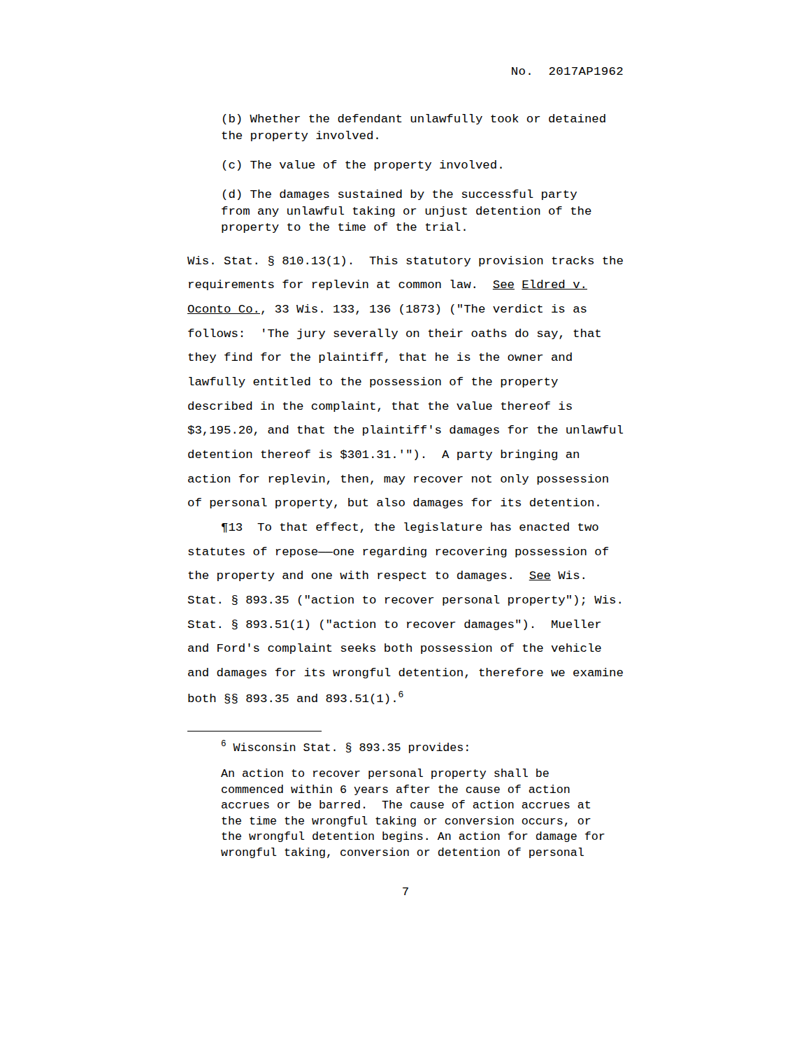No. 2017AP1962
(b) Whether the defendant unlawfully took or detained the property involved.
(c) The value of the property involved.
(d) The damages sustained by the successful party from any unlawful taking or unjust detention of the property to the time of the trial.
Wis. Stat. § 810.13(1). This statutory provision tracks the requirements for replevin at common law. See Eldred v. Oconto Co., 33 Wis. 133, 136 (1873) ("The verdict is as follows: 'The jury severally on their oaths do say, that they find for the plaintiff, that he is the owner and lawfully entitled to the possession of the property described in the complaint, that the value thereof is $3,195.20, and that the plaintiff's damages for the unlawful detention thereof is $301.31.'"). A party bringing an action for replevin, then, may recover not only possession of personal property, but also damages for its detention.
¶13 To that effect, the legislature has enacted two statutes of repose——one regarding recovering possession of the property and one with respect to damages. See Wis. Stat. § 893.35 ("action to recover personal property"); Wis. Stat. § 893.51(1) ("action to recover damages"). Mueller and Ford's complaint seeks both possession of the vehicle and damages for its wrongful detention, therefore we examine both §§ 893.35 and 893.51(1).6
6 Wisconsin Stat. § 893.35 provides:
An action to recover personal property shall be commenced within 6 years after the cause of action accrues or be barred. The cause of action accrues at the time the wrongful taking or conversion occurs, or the wrongful detention begins. An action for damage for wrongful taking, conversion or detention of personal
7